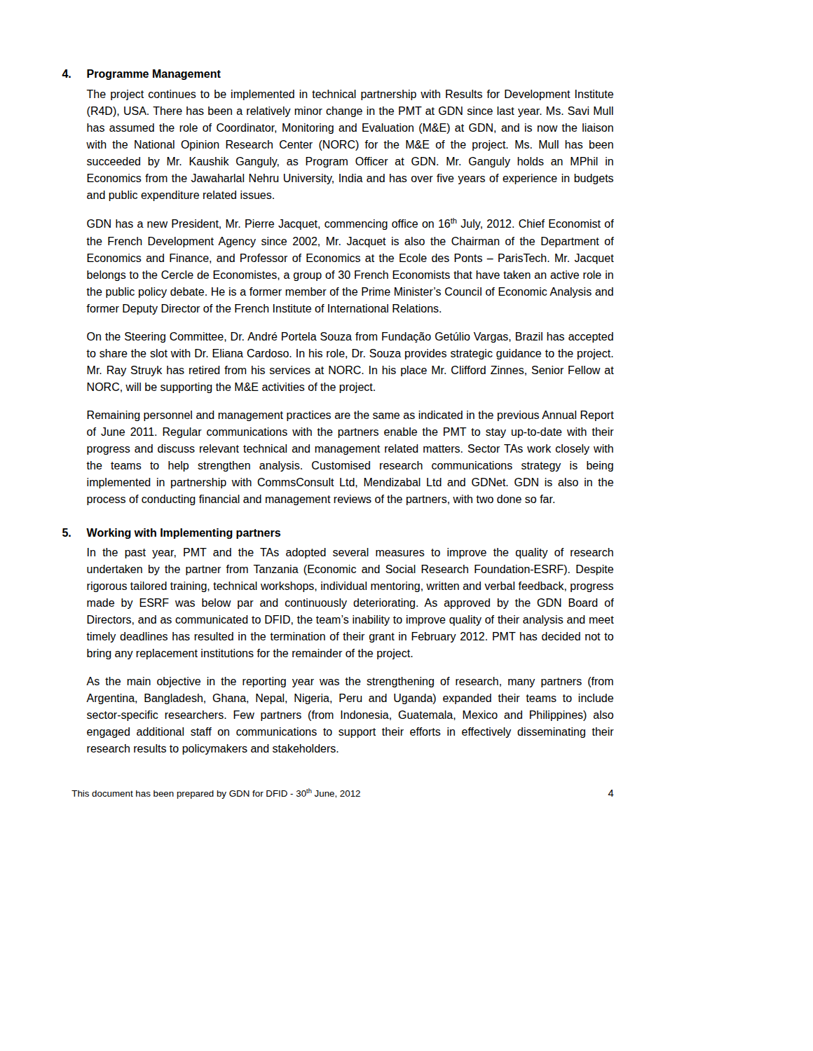Programme Management
The project continues to be implemented in technical partnership with Results for Development Institute (R4D), USA. There has been a relatively minor change in the PMT at GDN since last year. Ms. Savi Mull has assumed the role of Coordinator, Monitoring and Evaluation (M&E) at GDN, and is now the liaison with the National Opinion Research Center (NORC) for the M&E of the project. Ms. Mull has been succeeded by Mr. Kaushik Ganguly, as Program Officer at GDN. Mr. Ganguly holds an MPhil in Economics from the Jawaharlal Nehru University, India and has over five years of experience in budgets and public expenditure related issues.
GDN has a new President, Mr. Pierre Jacquet, commencing office on 16th July, 2012. Chief Economist of the French Development Agency since 2002, Mr. Jacquet is also the Chairman of the Department of Economics and Finance, and Professor of Economics at the Ecole des Ponts – ParisTech. Mr. Jacquet belongs to the Cercle de Economistes, a group of 30 French Economists that have taken an active role in the public policy debate. He is a former member of the Prime Minister’s Council of Economic Analysis and former Deputy Director of the French Institute of International Relations.
On the Steering Committee, Dr. André Portela Souza from Fundação Getúlio Vargas, Brazil has accepted to share the slot with Dr. Eliana Cardoso. In his role, Dr. Souza provides strategic guidance to the project. Mr. Ray Struyk has retired from his services at NORC. In his place Mr. Clifford Zinnes, Senior Fellow at NORC, will be supporting the M&E activities of the project.
Remaining personnel and management practices are the same as indicated in the previous Annual Report of June 2011. Regular communications with the partners enable the PMT to stay up-to-date with their progress and discuss relevant technical and management related matters. Sector TAs work closely with the teams to help strengthen analysis. Customised research communications strategy is being implemented in partnership with CommsConsult Ltd, Mendizabal Ltd and GDNet. GDN is also in the process of conducting financial and management reviews of the partners, with two done so far.
Working with Implementing partners
In the past year, PMT and the TAs adopted several measures to improve the quality of research undertaken by the partner from Tanzania (Economic and Social Research Foundation-ESRF). Despite rigorous tailored training, technical workshops, individual mentoring, written and verbal feedback, progress made by ESRF was below par and continuously deteriorating. As approved by the GDN Board of Directors, and as communicated to DFID, the team’s inability to improve quality of their analysis and meet timely deadlines has resulted in the termination of their grant in February 2012. PMT has decided not to bring any replacement institutions for the remainder of the project.
As the main objective in the reporting year was the strengthening of research, many partners (from Argentina, Bangladesh, Ghana, Nepal, Nigeria, Peru and Uganda) expanded their teams to include sector-specific researchers. Few partners (from Indonesia, Guatemala, Mexico and Philippines) also engaged additional staff on communications to support their efforts in effectively disseminating their research results to policymakers and stakeholders.
This document has been prepared by GDN for DFID - 30th June, 2012
4